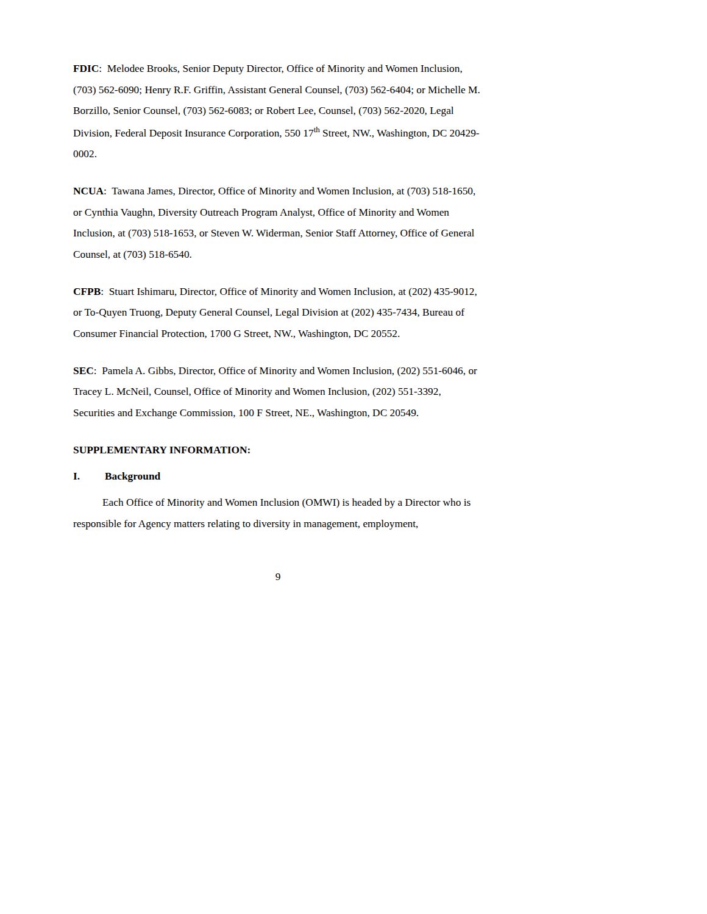FDIC: Melodee Brooks, Senior Deputy Director, Office of Minority and Women Inclusion, (703) 562-6090; Henry R.F. Griffin, Assistant General Counsel, (703) 562-6404; or Michelle M. Borzillo, Senior Counsel, (703) 562-6083; or Robert Lee, Counsel, (703) 562-2020, Legal Division, Federal Deposit Insurance Corporation, 550 17th Street, NW., Washington, DC 20429-0002.
NCUA: Tawana James, Director, Office of Minority and Women Inclusion, at (703) 518-1650, or Cynthia Vaughn, Diversity Outreach Program Analyst, Office of Minority and Women Inclusion, at (703) 518-1653, or Steven W. Widerman, Senior Staff Attorney, Office of General Counsel, at (703) 518-6540.
CFPB: Stuart Ishimaru, Director, Office of Minority and Women Inclusion, at (202) 435-9012, or To-Quyen Truong, Deputy General Counsel, Legal Division at (202) 435-7434, Bureau of Consumer Financial Protection, 1700 G Street, NW., Washington, DC 20552.
SEC: Pamela A. Gibbs, Director, Office of Minority and Women Inclusion, (202) 551-6046, or Tracey L. McNeil, Counsel, Office of Minority and Women Inclusion, (202) 551-3392, Securities and Exchange Commission, 100 F Street, NE., Washington, DC 20549.
SUPPLEMENTARY INFORMATION:
I. Background
Each Office of Minority and Women Inclusion (OMWI) is headed by a Director who is responsible for Agency matters relating to diversity in management, employment,
9